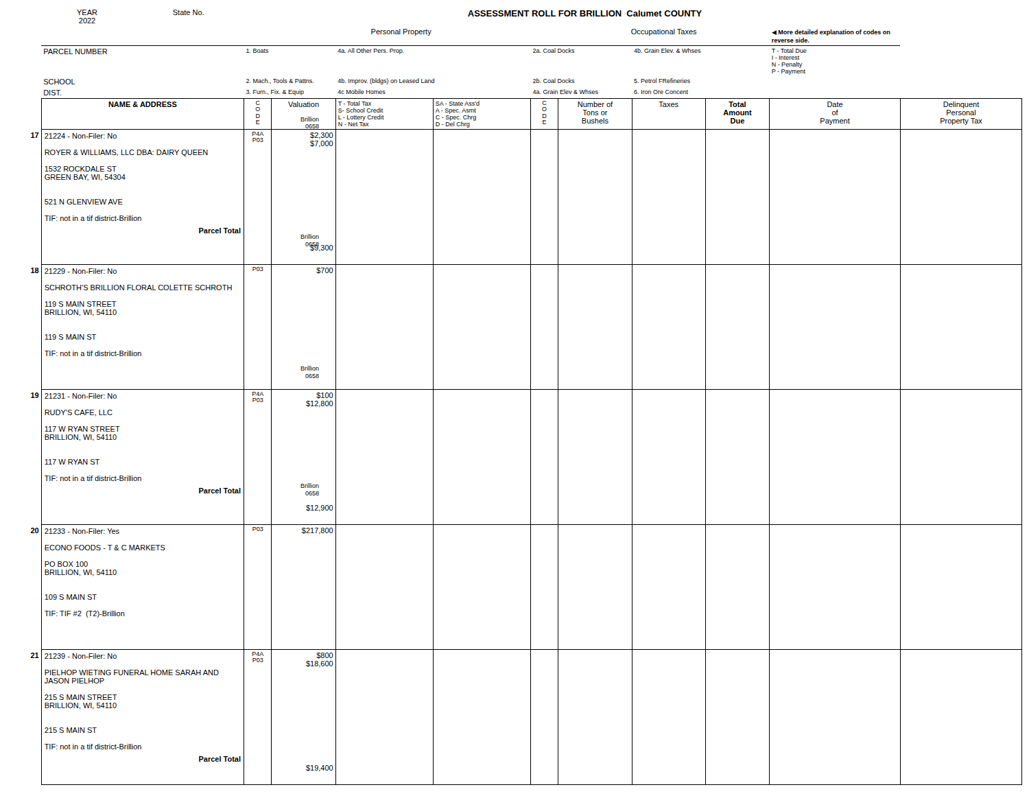| | YEAR 2022 | State No. | ASSESSMENT ROLL FOR BRILLION Calumet COUNTY |
| | | Personal Property | Occupational Taxes | ◀ More detailed explanation of codes on reverse side. |
| | PARCEL NUMBER | 1. Boats | 4a. All Other Pers. Prop. | 2a. Coal Docks | 4b. Grain Elev. & Whses | T - Total Due I - Interest N - Penalty P - Payment | |
| | SCHOOL | 2. Mach., Tools & Pattns. | 4b. Improv. (bldgs) on Leased Land | 2b. Coal Docks | 5. Petrol FRefineries | | |
| | DIST. | 3. Furn., Fix. & Equip | 4c Mobile Homes | 4a. Grain Elev & Whses | 6. Iron Ore Concent | | |
| | NAME & ADDRESS | C O D E | Valuation | T - Total Tax S- School Credit L - Lottery Credit N - Net Tax | SA - State Ass'd A - Spec. Asmt C - Spec. Chrg D - Del Chrg | C O D E | Number of Tons or Bushels | Taxes | Total Amount Due | Date of Payment | Delinquent Personal Property Tax |
| 17 | 21224 - Non-Filer: No ROYER & WILLIAMS, LLC DBA: DAIRY QUEEN 1532 ROCKDALE ST GREEN BAY, WI, 54304 521 N GLENVIEW AVE TIF: not in a tif district-Brillion Parcel Total | P4A P03 | $2,300 $7,000 $9,300 | | | | | | | | |
| 18 | 21229 - Non-Filer: No SCHROTH'S BRILLION FLORAL COLETTE SCHROTH 119 S MAIN STREET BRILLION, WI, 54110 119 S MAIN ST TIF: not in a tif district-Brillion | P03 | $700 | | | | | | | | |
| 19 | 21231 - Non-Filer: No RUDY'S CAFE, LLC 117 W RYAN STREET BRILLION, WI, 54110 117 W RYAN ST TIF: not in a tif district-Brillion Parcel Total | P4A P03 | $100 $12,800 $12,900 | | | | | | | | |
| 20 | 21233 - Non-Filer: Yes ECONO FOODS - T & C MARKETS PO BOX 100 BRILLION, WI, 54110 109 S MAIN ST TIF: TIF #2 (T2)-Brillion | P03 | $217,800 | | | | | | | | |
| 21 | 21239 - Non-Filer: No PIELHOP WIETING FUNERAL HOME SARAH AND JASON PIELHOP 215 S MAIN STREET BRILLION, WI, 54110 215 S MAIN ST TIF: not in a tif district-Brillion Parcel Total | P4A P03 | $800 $18,600 $19,400 | | | | | | | | |
Brillion
0658
Brillion
0658
Brillion
0658
Brillion
0658
Brillion
0658